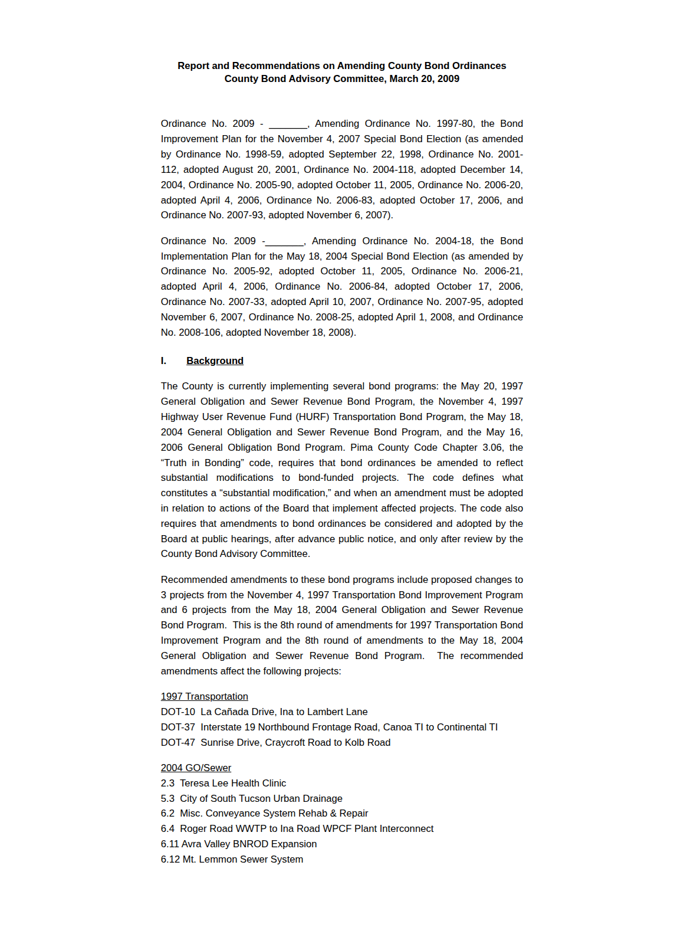Report and Recommendations on Amending County Bond OrdinancesCounty Bond Advisory Committee, March 20, 2009
Ordinance No. 2009 - _______, Amending Ordinance No. 1997-80, the Bond Improvement Plan for the November 4, 2007 Special Bond Election (as amended by Ordinance No. 1998-59, adopted September 22, 1998, Ordinance No. 2001-112, adopted August 20, 2001, Ordinance No. 2004-118, adopted December 14, 2004, Ordinance No. 2005-90, adopted October 11, 2005, Ordinance No. 2006-20, adopted April 4, 2006, Ordinance No. 2006-83, adopted October 17, 2006, and Ordinance No. 2007-93, adopted November 6, 2007).
Ordinance No. 2009 -_______, Amending Ordinance No. 2004-18, the Bond Implementation Plan for the May 18, 2004 Special Bond Election (as amended by Ordinance No. 2005-92, adopted October 11, 2005, Ordinance No. 2006-21, adopted April 4, 2006, Ordinance No. 2006-84, adopted October 17, 2006, Ordinance No. 2007-33, adopted April 10, 2007, Ordinance No. 2007-95, adopted November 6, 2007, Ordinance No. 2008-25, adopted April 1, 2008, and Ordinance No. 2008-106, adopted November 18, 2008).
I. Background
The County is currently implementing several bond programs: the May 20, 1997 General Obligation and Sewer Revenue Bond Program, the November 4, 1997 Highway User Revenue Fund (HURF) Transportation Bond Program, the May 18, 2004 General Obligation and Sewer Revenue Bond Program, and the May 16, 2006 General Obligation Bond Program. Pima County Code Chapter 3.06, the “Truth in Bonding” code, requires that bond ordinances be amended to reflect substantial modifications to bond-funded projects. The code defines what constitutes a “substantial modification,” and when an amendment must be adopted in relation to actions of the Board that implement affected projects. The code also requires that amendments to bond ordinances be considered and adopted by the Board at public hearings, after advance public notice, and only after review by the County Bond Advisory Committee.
Recommended amendments to these bond programs include proposed changes to 3 projects from the November 4, 1997 Transportation Bond Improvement Program and 6 projects from the May 18, 2004 General Obligation and Sewer Revenue Bond Program. This is the 8th round of amendments for 1997 Transportation Bond Improvement Program and the 8th round of amendments to the May 18, 2004 General Obligation and Sewer Revenue Bond Program. The recommended amendments affect the following projects:
1997 Transportation
DOT-10 La Cañada Drive, Ina to Lambert Lane
DOT-37 Interstate 19 Northbound Frontage Road, Canoa TI to Continental TI
DOT-47 Sunrise Drive, Craycroft Road to Kolb Road
2004 GO/Sewer
2.3 Teresa Lee Health Clinic
5.3 City of South Tucson Urban Drainage
6.2 Misc. Conveyance System Rehab & Repair
6.4 Roger Road WWTP to Ina Road WPCF Plant Interconnect
6.11 Avra Valley BNROD Expansion
6.12 Mt. Lemmon Sewer System